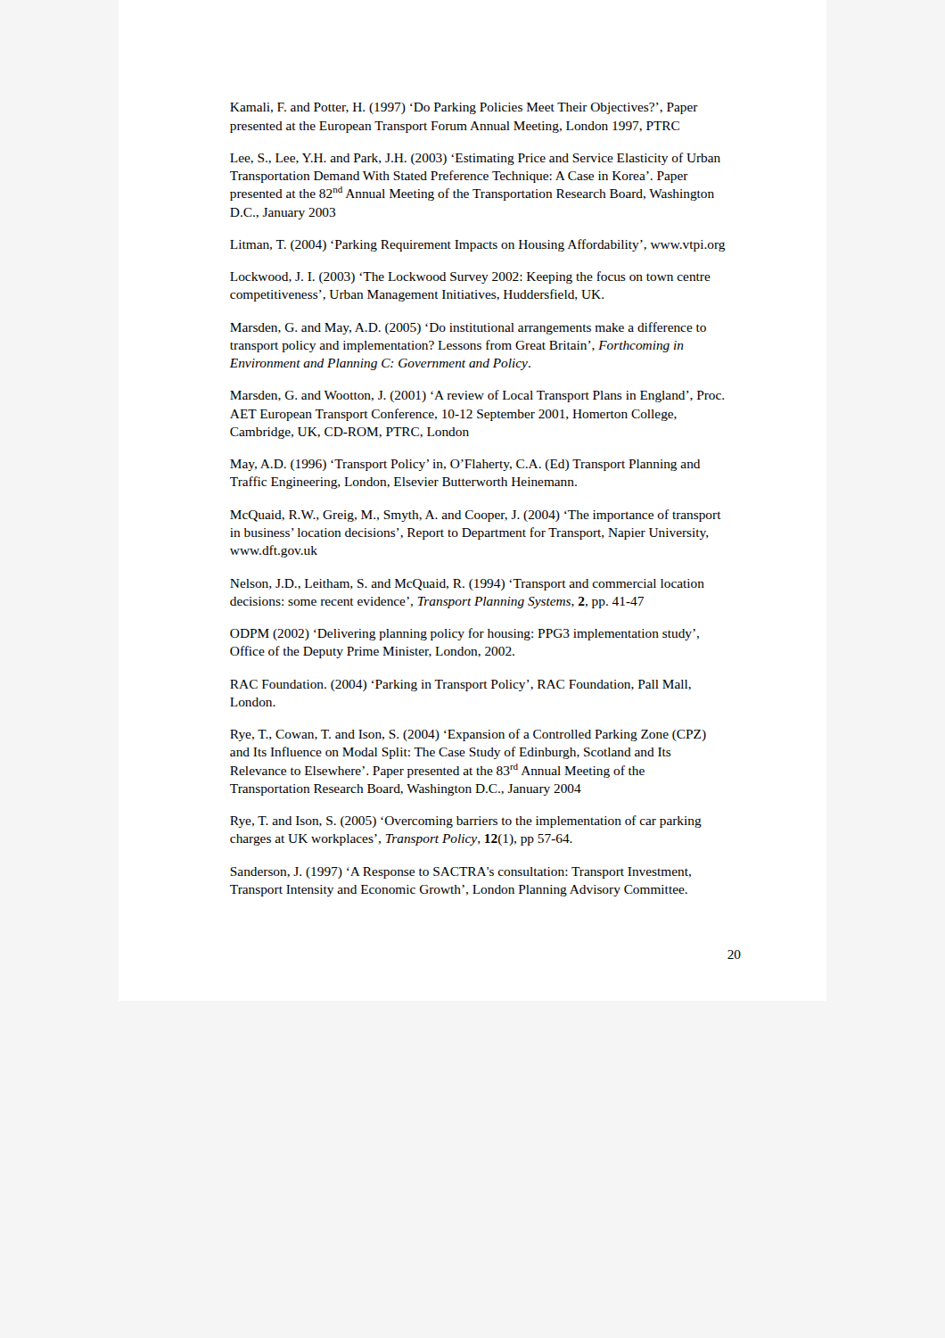Kamali, F. and Potter, H. (1997) ‘Do Parking Policies Meet Their Objectives?’, Paper presented at the European Transport Forum Annual Meeting, London 1997, PTRC
Lee, S., Lee, Y.H. and Park, J.H. (2003) ‘Estimating Price and Service Elasticity of Urban Transportation Demand With Stated Preference Technique: A Case in Korea’. Paper presented at the 82nd Annual Meeting of the Transportation Research Board, Washington D.C., January 2003
Litman, T. (2004) ‘Parking Requirement Impacts on Housing Affordability’, www.vtpi.org
Lockwood, J. I. (2003) ‘The Lockwood Survey 2002: Keeping the focus on town centre competitiveness’, Urban Management Initiatives, Huddersfield, UK.
Marsden, G. and May, A.D. (2005) ‘Do institutional arrangements make a difference to transport policy and implementation? Lessons from Great Britain’, Forthcoming in Environment and Planning C: Government and Policy.
Marsden, G. and Wootton, J. (2001) ‘A review of Local Transport Plans in England’, Proc. AET European Transport Conference, 10-12 September 2001, Homerton College, Cambridge, UK, CD-ROM, PTRC, London
May, A.D. (1996) ‘Transport Policy’ in, O’Flaherty, C.A. (Ed) Transport Planning and Traffic Engineering, London, Elsevier Butterworth Heinemann.
McQuaid, R.W., Greig, M., Smyth, A. and Cooper, J. (2004) ‘The importance of transport in business’ location decisions’, Report to Department for Transport, Napier University, www.dft.gov.uk
Nelson, J.D., Leitham, S. and McQuaid, R. (1994) ‘Transport and commercial location decisions: some recent evidence’, Transport Planning Systems, 2, pp. 41-47
ODPM (2002) ‘Delivering planning policy for housing: PPG3 implementation study’, Office of the Deputy Prime Minister, London, 2002.
RAC Foundation. (2004) ‘Parking in Transport Policy’, RAC Foundation, Pall Mall, London.
Rye, T., Cowan, T. and Ison, S. (2004) ‘Expansion of a Controlled Parking Zone (CPZ) and Its Influence on Modal Split: The Case Study of Edinburgh, Scotland and Its Relevance to Elsewhere’. Paper presented at the 83rd Annual Meeting of the Transportation Research Board, Washington D.C., January 2004
Rye, T. and Ison, S. (2005) ‘Overcoming barriers to the implementation of car parking charges at UK workplaces’, Transport Policy, 12(1), pp 57-64.
Sanderson, J. (1997) ‘A Response to SACTRA's consultation: Transport Investment, Transport Intensity and Economic Growth’, London Planning Advisory Committee.
20